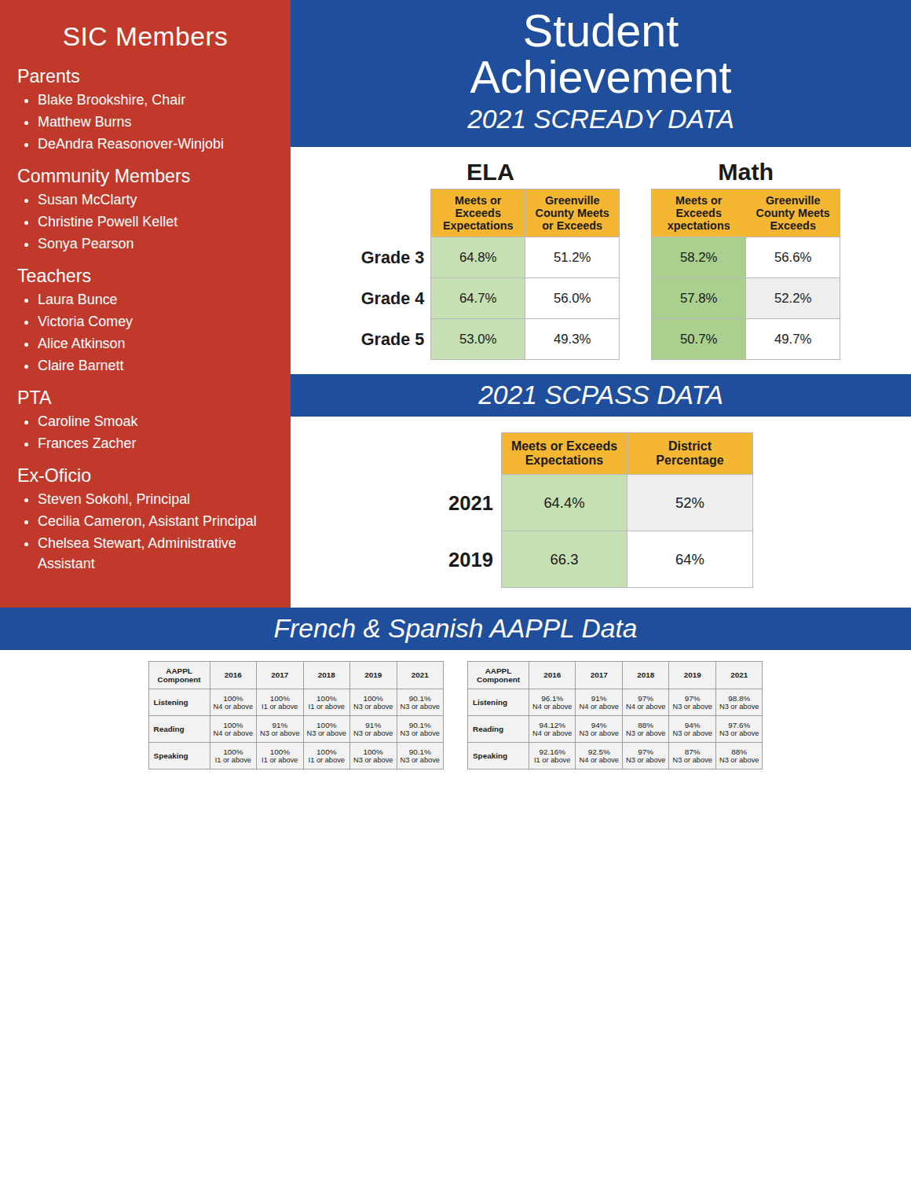SIC Members
Parents
Blake Brookshire, Chair
Matthew Burns
DeAndra Reasonover-Winjobi
Community Members
Susan McClarty
Christine Powell Kellet
Sonya Pearson
Teachers
Laura Bunce
Victoria Comey
Alice Atkinson
Claire Barnett
PTA
Caroline Smoak
Frances Zacher
Ex-Oficio
Steven Sokohl, Principal
Cecilia Cameron, Asistant Principal
Chelsea Stewart, Administrative Assistant
Student
Achievement
2021 SCREADY DATA
ELA
Grade 3 Grade 4 Grade 5
| Meets or Exceeds Expectations | Greenville County Meets or Exceeds |
| --- | --- |
| 64.8% | 51.2% |
| 64.7% | 56.0% |
| 53.0% | 49.3% |
Math
| Meets or Exceeds xpectations | Greenville County Meets Exceeds |
| --- | --- |
| 58.2% | 56.6% |
| 57.8% | 52.2% |
| 50.7% | 49.7% |
2021 SCPASS DATA
2021 2019
| Meets or Exceeds Expectations | District Percentage |
| --- | --- |
| 64.4% | 52% |
| 66.3 | 64% |
French & Spanish AAPPL Data
| AAPPL Component | 2016 | 2017 | 2018 | 2019 | 2021 |
| --- | --- | --- | --- | --- | --- |
| Listening | 100% N4 or above | 100% I1 or above | 100% I1 or above | 100% N3 or above | 90.1% N3 or above |
| Reading | 100% N4 or above | 91% N3 or above | 100% N3 or above | 91% N3 or above | 90.1% N3 or above |
| Speaking | 100% I1 or above | 100% I1 or above | 100% I1 or above | 100% N3 or above | 90.1% N3 or above |
| AAPPL Component | 2016 | 2017 | 2018 | 2019 | 2021 |
| --- | --- | --- | --- | --- | --- |
| Listening | 96.1% N4 or above | 91% N4 or above | 97% N4 or above | 97% N3 or above | 98.8% N3 or above |
| Reading | 94.12% N4 or above | 94% N3 or above | 88% N3 or above | 94% N3 or above | 97.6% N3 or above |
| Speaking | 92.16% I1 or above | 92.5% N4 or above | 97% N3 or above | 87% N3 or above | 88% N3 or above |